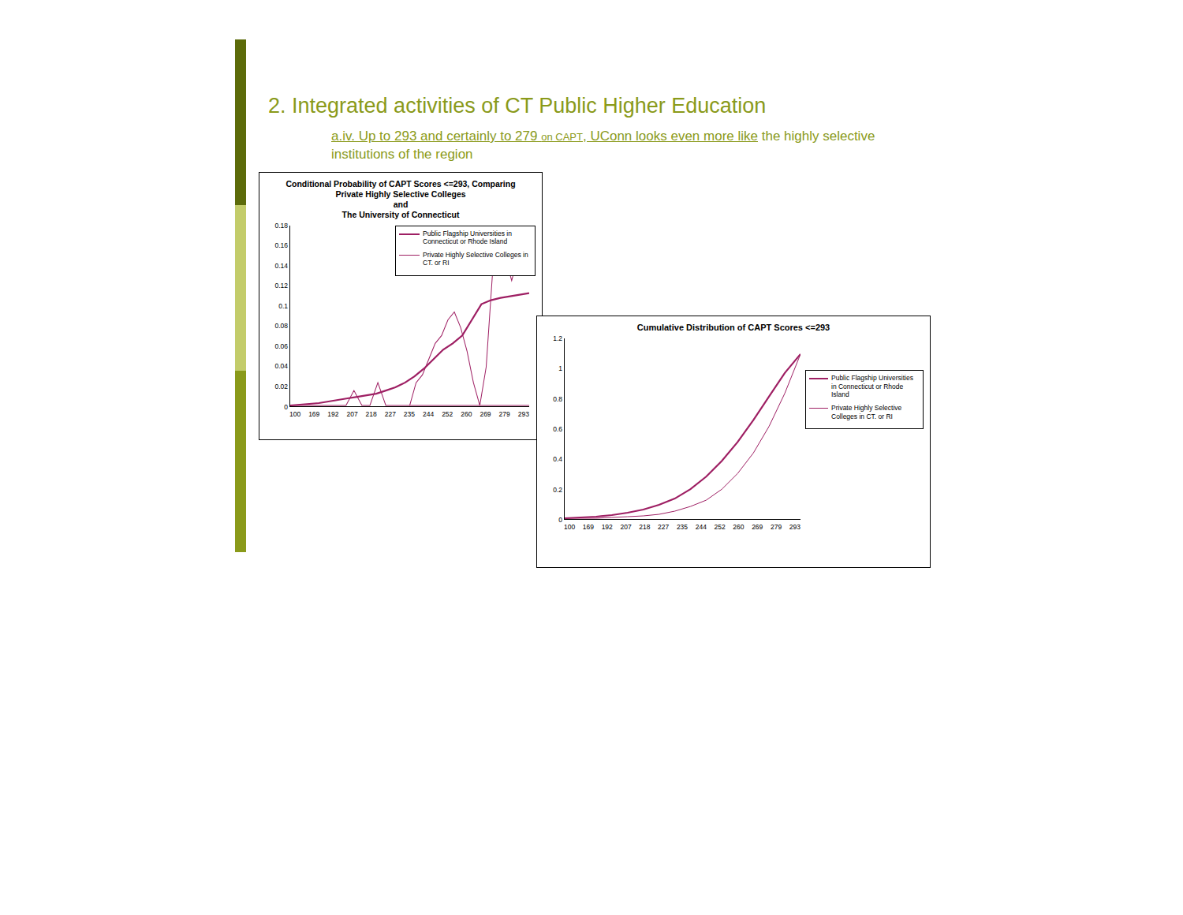2. Integrated activities of CT Public Higher Education
a.iv. Up to 293 and certainly to 279 on CAPT, UConn looks even more like the highly selective institutions of the region
Conditional Probability of CAPT Scores <=293, Comparing
Private Highly Selective Colleges
and
The University of Connecticut
0.18 0.16 0.14 0.12 0.1 0.08 0.06 0.04 0.02 0
100169192207218227235244252260269279293
Public Flagship Universities in Connecticut or Rhode Island
Private Highly Selective Colleges in CT. or RI
Cumulative Distribution of CAPT Scores <=293
1.2 1 0.8 0.6 0.4 0.2 0
100169192207218227235244252260269279293
Public Flagship Universities in Connecticut or Rhode Island
Private Highly Selective Colleges in CT. or RI